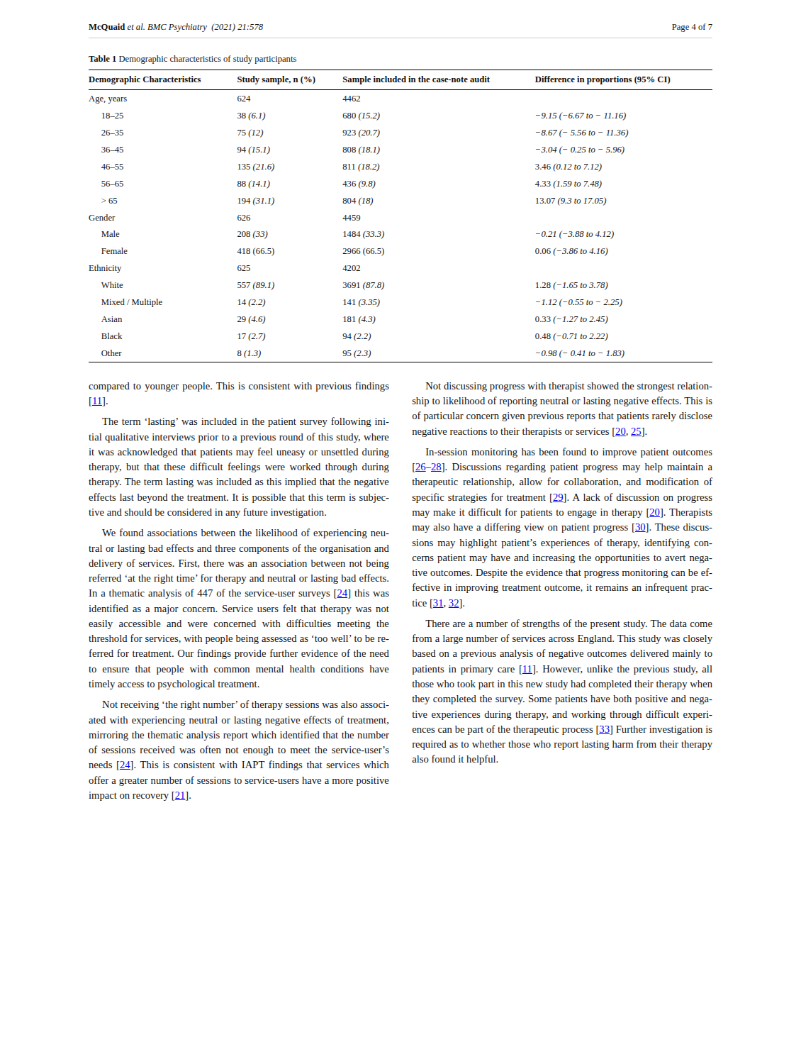McQuaid et al. BMC Psychiatry (2021) 21:578
Page 4 of 7
Table 1 Demographic characteristics of study participants
| Demographic Characteristics | Study sample, n (%) | Sample included in the case-note audit | Difference in proportions (95% CI) |
| --- | --- | --- | --- |
| Age, years | 624 | 4462 | |
| 18–25 | 38 (6.1) | 680 (15.2) | −9.15 (−6.67 to − 11.16) |
| 26–35 | 75 (12) | 923 (20.7) | −8.67 (− 5.56 to − 11.36) |
| 36–45 | 94 (15.1) | 808 (18.1) | −3.04 (− 0.25 to − 5.96) |
| 46–55 | 135 (21.6) | 811 (18.2) | 3.46 (0.12 to 7.12) |
| 56–65 | 88 (14.1) | 436 (9.8) | 4.33 (1.59 to 7.48) |
| > 65 | 194 (31.1) | 804 (18) | 13.07 (9.3 to 17.05) |
| Gender | 626 | 4459 | |
| Male | 208 (33) | 1484 (33.3) | −0.21 (−3.88 to 4.12) |
| Female | 418 (66.5) | 2966 (66.5) | 0.06 (−3.86 to 4.16) |
| Ethnicity | 625 | 4202 | |
| White | 557 (89.1) | 3691 (87.8) | 1.28 (−1.65 to 3.78) |
| Mixed / Multiple | 14 (2.2) | 141 (3.35) | −1.12 (−0.55 to − 2.25) |
| Asian | 29 (4.6) | 181 (4.3) | 0.33 (−1.27 to 2.45) |
| Black | 17 (2.7) | 94 (2.2) | 0.48 (−0.71 to 2.22) |
| Other | 8 (1.3) | 95 (2.3) | −0.98 (− 0.41 to − 1.83) |
compared to younger people. This is consistent with previous findings [11].
The term ‘lasting’ was included in the patient survey following initial qualitative interviews prior to a previous round of this study, where it was acknowledged that patients may feel uneasy or unsettled during therapy, but that these difficult feelings were worked through during therapy. The term lasting was included as this implied that the negative effects last beyond the treatment. It is possible that this term is subjective and should be considered in any future investigation.
We found associations between the likelihood of experiencing neutral or lasting bad effects and three components of the organisation and delivery of services. First, there was an association between not being referred ‘at the right time’ for therapy and neutral or lasting bad effects. In a thematic analysis of 447 of the service-user surveys [24] this was identified as a major concern. Service users felt that therapy was not easily accessible and were concerned with difficulties meeting the threshold for services, with people being assessed as ‘too well’ to be referred for treatment. Our findings provide further evidence of the need to ensure that people with common mental health conditions have timely access to psychological treatment.
Not receiving ‘the right number’ of therapy sessions was also associated with experiencing neutral or lasting negative effects of treatment, mirroring the thematic analysis report which identified that the number of sessions received was often not enough to meet the service-user’s needs [24]. This is consistent with IAPT findings that services which offer a greater number of sessions to service-users have a more positive impact on recovery [21].
Not discussing progress with therapist showed the strongest relationship to likelihood of reporting neutral or lasting negative effects. This is of particular concern given previous reports that patients rarely disclose negative reactions to their therapists or services [20, 25].
In-session monitoring has been found to improve patient outcomes [26–28]. Discussions regarding patient progress may help maintain a therapeutic relationship, allow for collaboration, and modification of specific strategies for treatment [29]. A lack of discussion on progress may make it difficult for patients to engage in therapy [20]. Therapists may also have a differing view on patient progress [30]. These discussions may highlight patient’s experiences of therapy, identifying concerns patient may have and increasing the opportunities to avert negative outcomes. Despite the evidence that progress monitoring can be effective in improving treatment outcome, it remains an infrequent practice [31, 32].
There are a number of strengths of the present study. The data come from a large number of services across England. This study was closely based on a previous analysis of negative outcomes delivered mainly to patients in primary care [11]. However, unlike the previous study, all those who took part in this new study had completed their therapy when they completed the survey. Some patients have both positive and negative experiences during therapy, and working through difficult experiences can be part of the therapeutic process [33] Further investigation is required as to whether those who report lasting harm from their therapy also found it helpful.